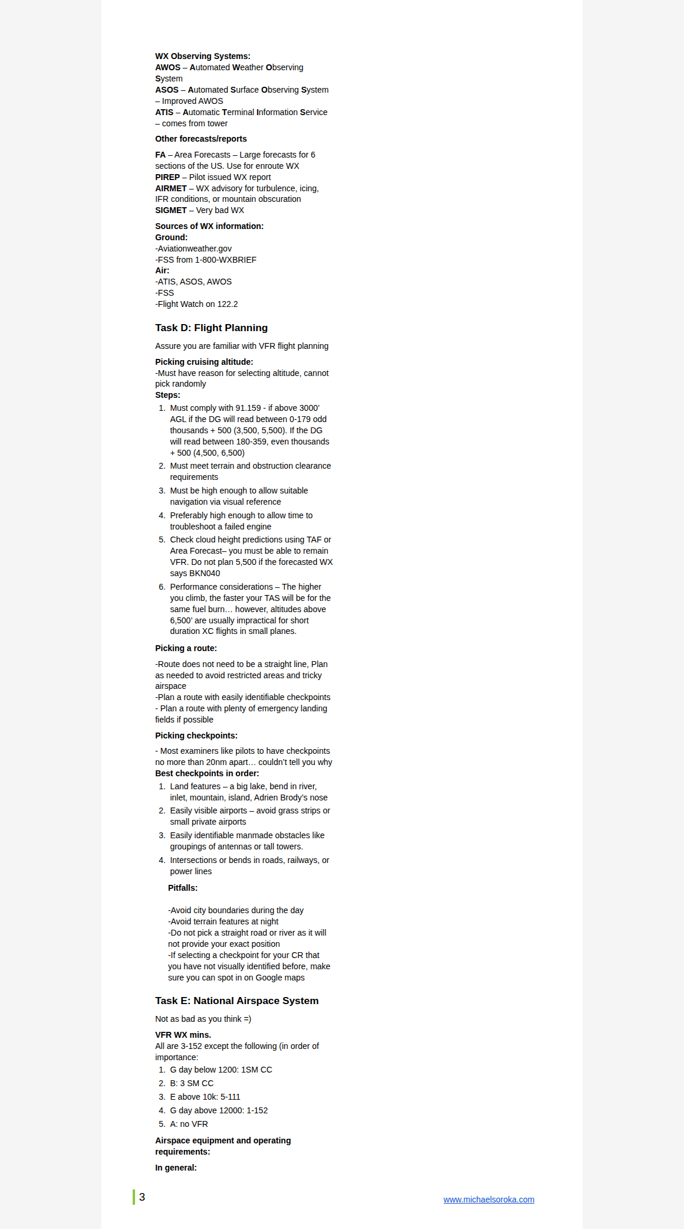WX Observing Systems:
AWOS – Automated Weather Observing System
ASOS – Automated Surface Observing System – Improved AWOS
ATIS – Automatic Terminal Information Service – comes from tower
Other forecasts/reports
FA – Area Forecasts – Large forecasts for 6 sections of the US. Use for enroute WX
PIREP – Pilot issued WX report
AIRMET – WX advisory for turbulence, icing, IFR conditions, or mountain obscuration
SIGMET – Very bad WX
Sources of WX information:
Ground:
-Aviationweather.gov
-FSS from 1-800-WXBRIEF
Air:
-ATIS, ASOS, AWOS
-FSS
-Flight Watch on 122.2
Task D: Flight Planning
Assure you are familiar with VFR flight planning
Picking cruising altitude:
-Must have reason for selecting altitude, cannot pick randomly
Steps:
Must comply with 91.159 - if above 3000’ AGL if the DG will read between 0-179 odd thousands + 500 (3,500, 5,500). If the DG will read between 180-359, even thousands + 500 (4,500, 6,500)
Must meet terrain and obstruction clearance requirements
Must be high enough to allow suitable navigation via visual reference
Preferably high enough to allow time to troubleshoot a failed engine
Check cloud height predictions using TAF or Area Forecast– you must be able to remain VFR. Do not plan 5,500 if the forecasted WX says BKN040
Performance considerations – The higher you climb, the faster your TAS will be for the same fuel burn… however, altitudes above 6,500’ are usually impractical for short duration XC flights in small planes.
Picking a route:
-Route does not need to be a straight line, Plan as needed to avoid restricted areas and tricky airspace
-Plan a route with easily identifiable checkpoints
- Plan a route with plenty of emergency landing fields if possible
Picking checkpoints:
- Most examiners like pilots to have checkpoints no more than 20nm apart… couldn’t tell you why
Best checkpoints in order:
Land features – a big lake, bend in river, inlet, mountain, island, Adrien Brody’s nose
Easily visible airports – avoid grass strips or small private airports
Easily identifiable manmade obstacles like groupings of antennas or tall towers.
Intersections or bends in roads, railways, or power lines
Pitfalls:
-Avoid city boundaries during the day
-Avoid terrain features at night
-Do not pick a straight road or river as it will not provide your exact position
-If selecting a checkpoint for your CR that you have not visually identified before, make sure you can spot in on Google maps
Task E: National Airspace System
Not as bad as you think =)
VFR WX mins.
All are 3-152 except the following (in order of importance:
G day below 1200: 1SM CC
B: 3 SM CC
E above 10k: 5-111
G day above 12000: 1-152
A: no VFR
Airspace equipment and operating requirements:
In general:
3
www.michaelsoroka.com